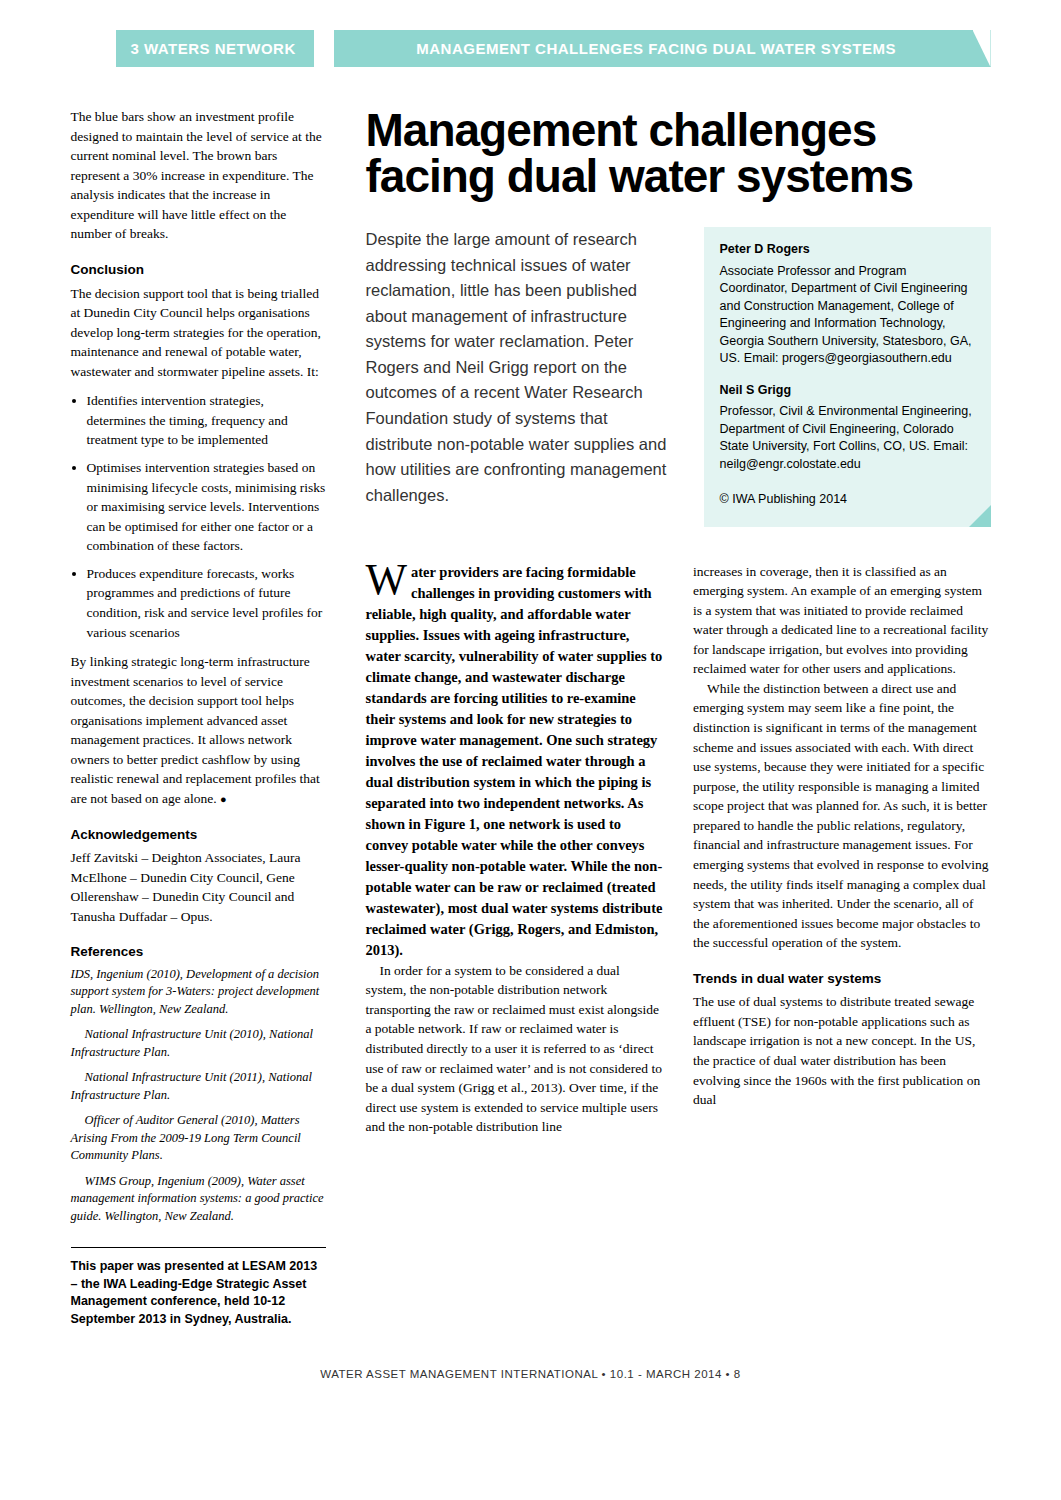3 WATERS NETWORK
MANAGEMENT CHALLENGES FACING DUAL WATER SYSTEMS
The blue bars show an investment profile designed to maintain the level of service at the current nominal level. The brown bars represent a 30% increase in expenditure. The analysis indicates that the increase in expenditure will have little effect on the number of breaks.
Conclusion
The decision support tool that is being trialled at Dunedin City Council helps organisations develop long-term strategies for the operation, maintenance and renewal of potable water, wastewater and stormwater pipeline assets. It:
Identifies intervention strategies, determines the timing, frequency and treatment type to be implemented
Optimises intervention strategies based on minimising lifecycle costs, minimising risks or maximising service levels. Interventions can be optimised for either one factor or a combination of these factors.
Produces expenditure forecasts, works programmes and predictions of future condition, risk and service level profiles for various scenarios
By linking strategic long-term infrastructure investment scenarios to level of service outcomes, the decision support tool helps organisations implement advanced asset management practices. It allows network owners to better predict cashflow by using realistic renewal and replacement profiles that are not based on age alone.
Acknowledgements
Jeff Zavitski – Deighton Associates, Laura McElhone – Dunedin City Council, Gene Ollerenshaw – Dunedin City Council and Tanusha Duffadar – Opus.
References
IDS, Ingenium (2010), Development of a decision support system for 3-Waters: project development plan. Wellington, New Zealand.
National Infrastructure Unit (2010), National Infrastructure Plan.
National Infrastructure Unit (2011), National Infrastructure Plan.
Officer of Auditor General (2010), Matters Arising From the 2009-19 Long Term Council Community Plans.
WIMS Group, Ingenium (2009), Water asset management information systems: a good practice guide. Wellington, New Zealand.
This paper was presented at LESAM 2013 – the IWA Leading-Edge Strategic Asset Management conference, held 10-12 September 2013 in Sydney, Australia.
Management challenges facing dual water systems
Despite the large amount of research addressing technical issues of water reclamation, little has been published about management of infrastructure systems for water reclamation. Peter Rogers and Neil Grigg report on the outcomes of a recent Water Research Foundation study of systems that distribute non-potable water supplies and how utilities are confronting management challenges.
Peter D Rogers
Associate Professor and Program Coordinator, Department of Civil Engineering and Construction Management, College of Engineering and Information Technology, Georgia Southern University, Statesboro, GA, US. Email: progers@georgiasouthern.edu
Neil S Grigg
Professor, Civil & Environmental Engineering, Department of Civil Engineering, Colorado State University, Fort Collins, CO, US. Email: neilg@engr.colostate.edu
© IWA Publishing 2014
Water providers are facing formidable challenges in providing customers with reliable, high quality, and affordable water supplies. Issues with ageing infrastructure, water scarcity, vulnerability of water supplies to climate change, and wastewater discharge standards are forcing utilities to re-examine their systems and look for new strategies to improve water management. One such strategy involves the use of reclaimed water through a dual distribution system in which the piping is separated into two independent networks. As shown in Figure 1, one network is used to convey potable water while the other conveys lesser-quality non-potable water. While the non-potable water can be raw or reclaimed (treated wastewater), most dual water systems distribute reclaimed water (Grigg, Rogers, and Edmiston, 2013).
In order for a system to be considered a dual system, the non-potable distribution network transporting the raw or reclaimed must exist alongside a potable network. If raw or reclaimed water is distributed directly to a user it is referred to as ‘direct use of raw or reclaimed water’ and is not considered to be a dual system (Grigg et al., 2013). Over time, if the direct use system is extended to service multiple users and the non-potable distribution line
increases in coverage, then it is classified as an emerging system. An example of an emerging system is a system that was initiated to provide reclaimed water through a dedicated line to a recreational facility for landscape irrigation, but evolves into providing reclaimed water for other users and applications.
While the distinction between a direct use and emerging system may seem like a fine point, the distinction is significant in terms of the management scheme and issues associated with each. With direct use systems, because they were initiated for a specific purpose, the utility responsible is managing a limited scope project that was planned for. As such, it is better prepared to handle the public relations, regulatory, financial and infrastructure management issues. For emerging systems that evolved in response to evolving needs, the utility finds itself managing a complex dual system that was inherited. Under the scenario, all of the aforementioned issues become major obstacles to the successful operation of the system.
Trends in dual water systems
The use of dual systems to distribute treated sewage effluent (TSE) for non-potable applications such as landscape irrigation is not a new concept. In the US, the practice of dual water distribution has been evolving since the 1960s with the first publication on dual
WATER ASSET MANAGEMENT INTERNATIONAL • 10.1 - MARCH 2014 • 8